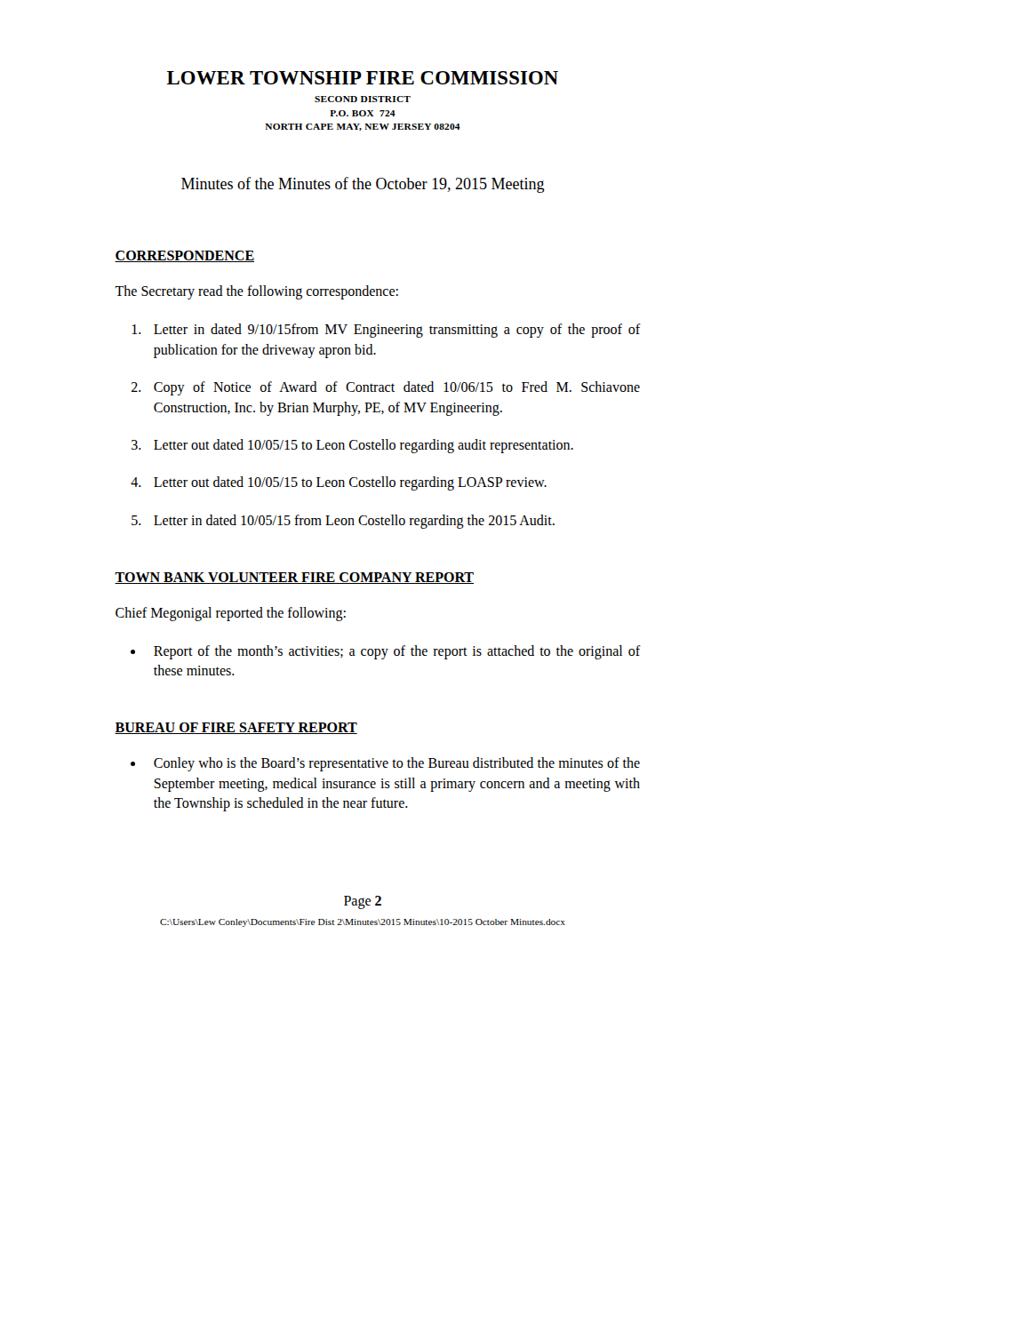LOWER TOWNSHIP FIRE COMMISSION
SECOND DISTRICT
P.O. BOX 724
NORTH CAPE MAY, NEW JERSEY 08204
Minutes of the Minutes of the October 19, 2015 Meeting
CORRESPONDENCE
The Secretary read the following correspondence:
Letter in dated 9/10/15from MV Engineering transmitting a copy of the proof of publication for the driveway apron bid.
Copy of Notice of Award of Contract dated 10/06/15 to Fred M. Schiavone Construction, Inc. by Brian Murphy, PE, of MV Engineering.
Letter out dated 10/05/15 to Leon Costello regarding audit representation.
Letter out dated 10/05/15 to Leon Costello regarding LOASP review.
Letter in dated 10/05/15 from Leon Costello regarding the 2015 Audit.
TOWN BANK VOLUNTEER FIRE COMPANY REPORT
Chief Megonigal reported the following:
Report of the month’s activities; a copy of the report is attached to the original of these minutes.
BUREAU OF FIRE SAFETY REPORT
Conley who is the Board’s representative to the Bureau distributed the minutes of the September meeting, medical insurance is still a primary concern and a meeting with the Township is scheduled in the near future.
Page 2
C:\Users\Lew Conley\Documents\Fire Dist 2\Minutes\2015 Minutes\10-2015 October Minutes.docx